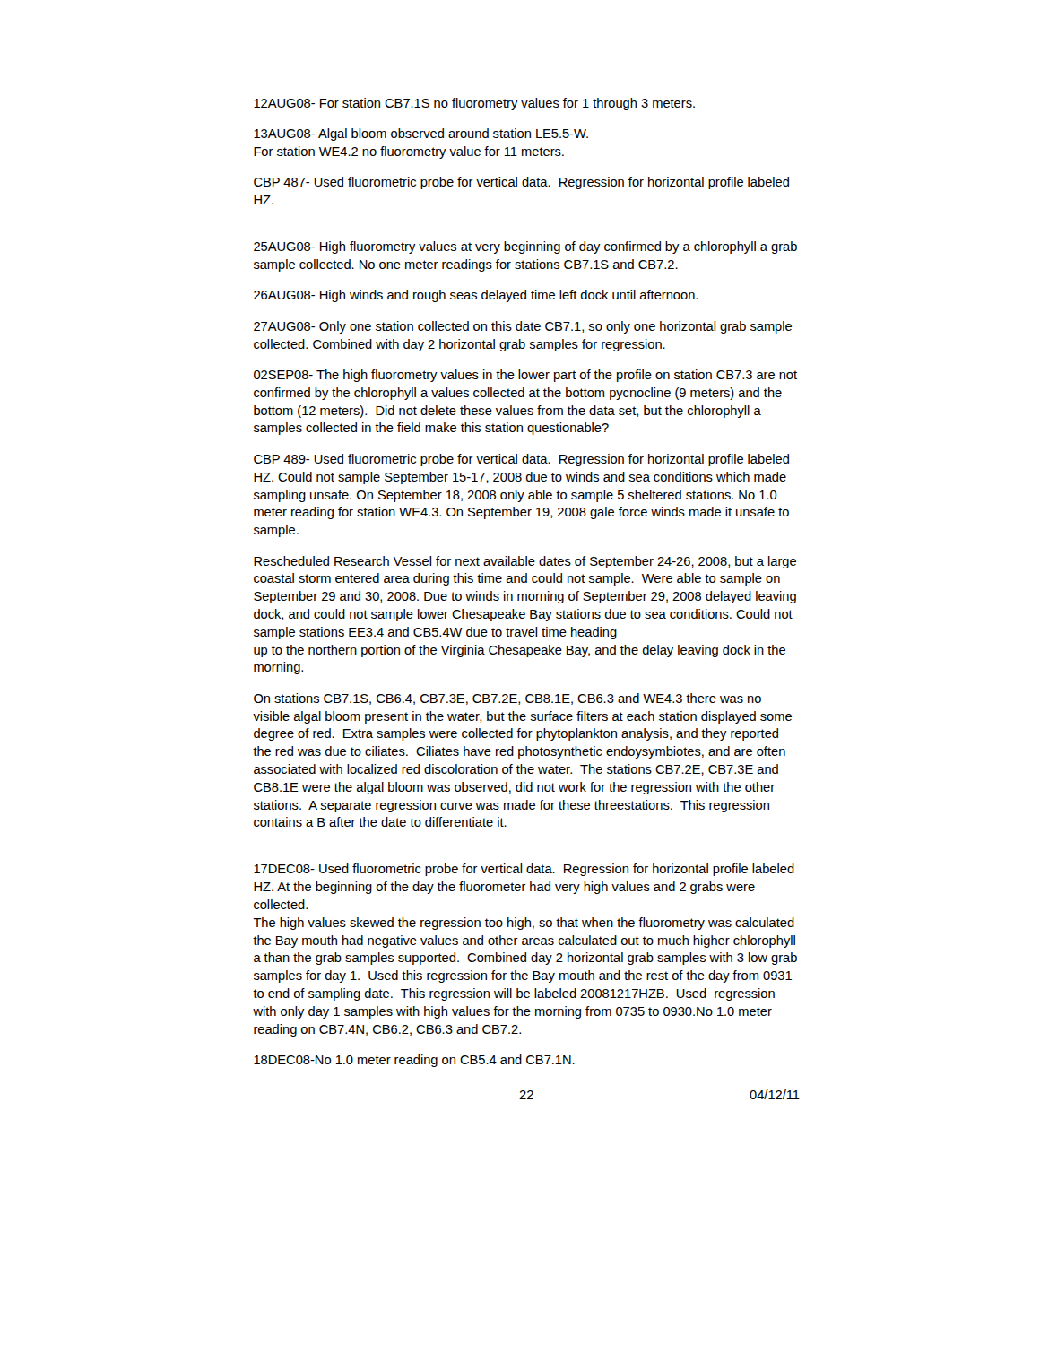12AUG08- For station CB7.1S no fluorometry values for 1 through 3 meters.
13AUG08- Algal bloom observed around station LE5.5-W.
For station WE4.2 no fluorometry value for 11 meters.
CBP 487- Used fluorometric probe for vertical data. Regression for horizontal profile labeled HZ.
25AUG08- High fluorometry values at very beginning of day confirmed by a chlorophyll a grab sample collected. No one meter readings for stations CB7.1S and CB7.2.
26AUG08- High winds and rough seas delayed time left dock until afternoon.
27AUG08- Only one station collected on this date CB7.1, so only one horizontal grab sample collected. Combined with day 2 horizontal grab samples for regression.
02SEP08- The high fluorometry values in the lower part of the profile on station CB7.3 are not confirmed by the chlorophyll a values collected at the bottom pycnocline (9 meters) and the bottom (12 meters). Did not delete these values from the data set, but the chlorophyll a samples collected in the field make this station questionable?
CBP 489- Used fluorometric probe for vertical data. Regression for horizontal profile labeled HZ. Could not sample September 15-17, 2008 due to winds and sea conditions which made sampling unsafe. On September 18, 2008 only able to sample 5 sheltered stations. No 1.0 meter reading for station WE4.3. On September 19, 2008 gale force winds made it unsafe to sample.
Rescheduled Research Vessel for next available dates of September 24-26, 2008, but a large coastal storm entered area during this time and could not sample. Were able to sample on September 29 and 30, 2008. Due to winds in morning of September 29, 2008 delayed leaving dock, and could not sample lower Chesapeake Bay stations due to sea conditions. Could not sample stations EE3.4 and CB5.4W due to travel time heading
up to the northern portion of the Virginia Chesapeake Bay, and the delay leaving dock in the
morning.
On stations CB7.1S, CB6.4, CB7.3E, CB7.2E, CB8.1E, CB6.3 and WE4.3 there was no visible algal bloom present in the water, but the surface filters at each station displayed some degree of red. Extra samples were collected for phytoplankton analysis, and they reported the red was due to ciliates. Ciliates have red photosynthetic endoysymbiotes, and are often associated with localized red discoloration of the water. The stations CB7.2E, CB7.3E and CB8.1E were the algal bloom was observed, did not work for the regression with the other stations. A separate regression curve was made for these threestations. This regression contains a B after the date to differentiate it.
17DEC08- Used fluorometric probe for vertical data. Regression for horizontal profile labeled HZ. At the beginning of the day the fluorometer had very high values and 2 grabs were collected.
The high values skewed the regression too high, so that when the fluorometry was calculated the Bay mouth had negative values and other areas calculated out to much higher chlorophyll a than the grab samples supported. Combined day 2 horizontal grab samples with 3 low grab samples for day 1. Used this regression for the Bay mouth and the rest of the day from 0931 to end of sampling date. This regression will be labeled 20081217HZB. Used regression with only day 1 samples with high values for the morning from 0735 to 0930.No 1.0 meter reading on CB7.4N, CB6.2, CB6.3 and CB7.2.
18DEC08-No 1.0 meter reading on CB5.4 and CB7.1N.
22 04/12/11